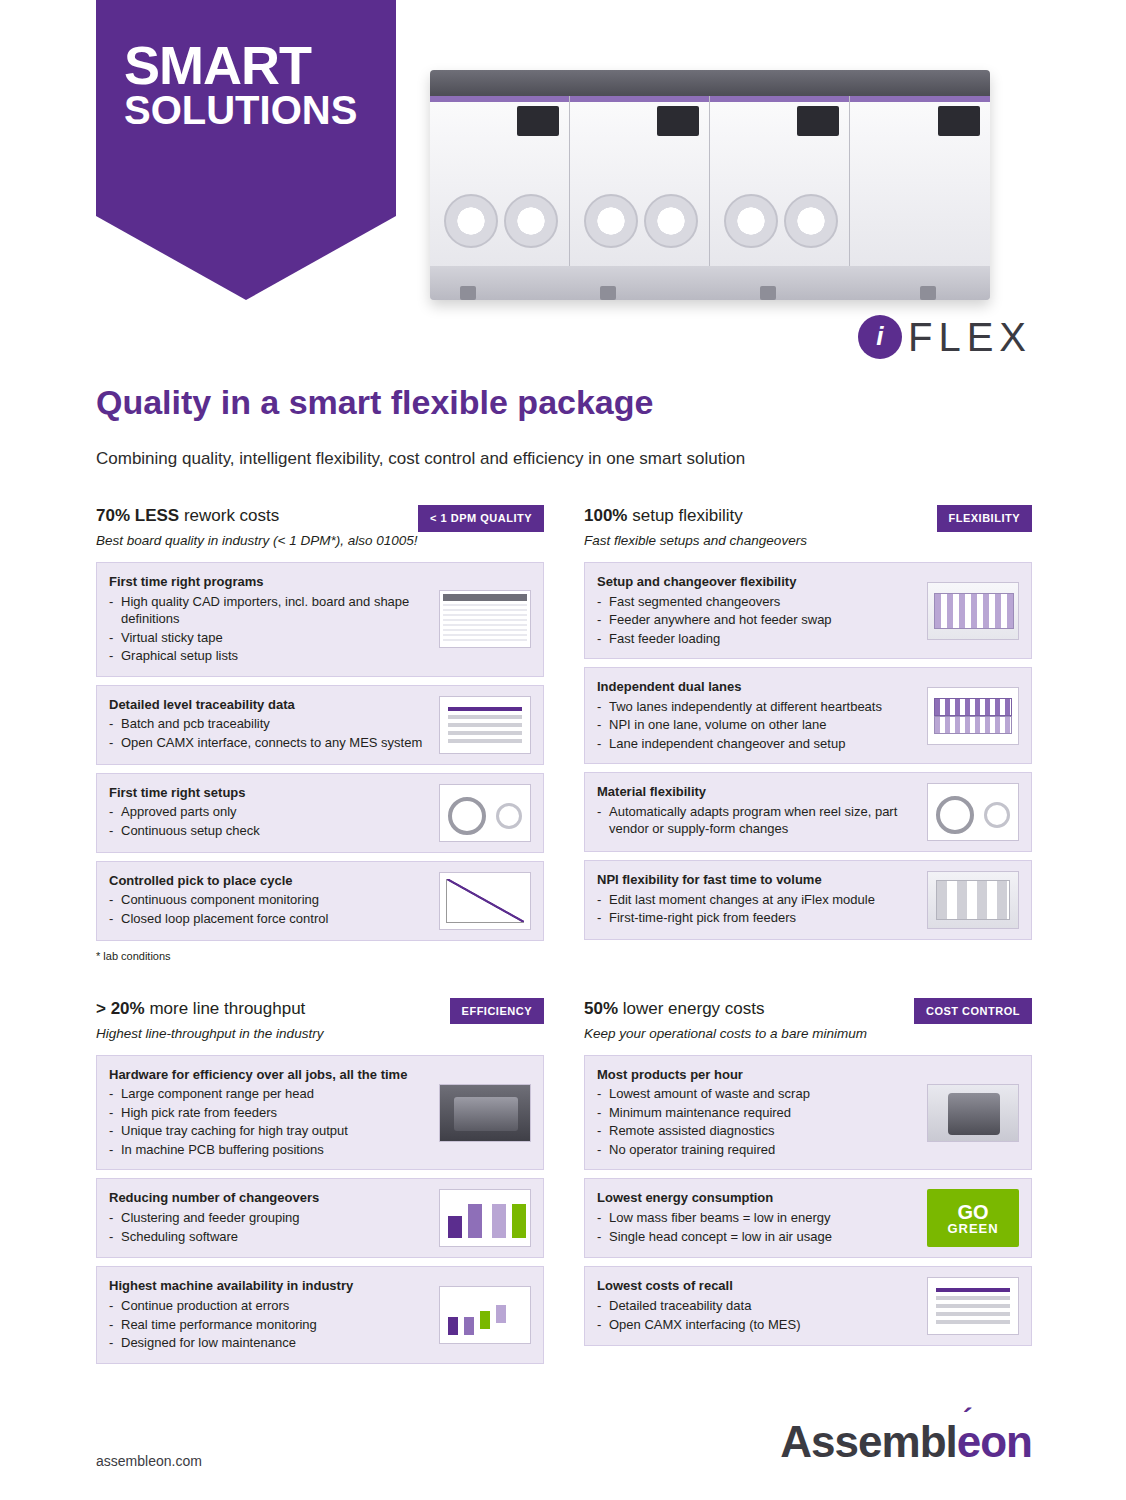SMARTSOLUTIONS
i
FLEX
Quality in a smart flexible package
Combining quality, intelligent flexibility, cost control and efficiency in one smart solution
< 1 DPM QUALITY
70% LESS rework costs
Best board quality in industry (< 1 DPM*), also 01005!
First time right programs
High quality CAD importers, incl. board and shape definitions
Virtual sticky tape
Graphical setup lists
Detailed level traceability data
Batch and pcb traceability
Open CAMX interface, connects to any MES system
First time right setups
Approved parts only
Continuous setup check
Controlled pick to place cycle
Continuous component monitoring
Closed loop placement force control
* lab conditions
FLEXIBILITY
100% setup flexibility
Fast flexible setups and changeovers
Setup and changeover flexibility
Fast segmented changeovers
Feeder anywhere and hot feeder swap
Fast feeder loading
Independent dual lanes
Two lanes independently at different heartbeats
NPI in one lane, volume on other lane
Lane independent changeover and setup
Material flexibility
Automatically adapts program when reel size, part vendor or supply-form changes
NPI flexibility for fast time to volume
Edit last moment changes at any iFlex module
First-time-right pick from feeders
EFFICIENCY
> 20% more line throughput
Highest line-throughput in the industry
Hardware for efficiency over all jobs, all the time
Large component range per head
High pick rate from feeders
Unique tray caching for high tray output
In machine PCB buffering positions
Reducing number of changeovers
Clustering and feeder grouping
Scheduling software
Highest machine availability in industry
Continue production at errors
Real time performance monitoring
Designed for low maintenance
COST CONTROL
50% lower energy costs
Keep your operational costs to a bare minimum
Most products per hour
Lowest amount of waste and scrap
Minimum maintenance required
Remote assisted diagnostics
No operator training required
Lowest energy consumption
Low mass fiber beams = low in energy
Single head concept = low in air usage
GO GREEN
Lowest costs of recall
Detailed traceability data
Open CAMX interfacing (to MES)
assembleon.com
Assembleon